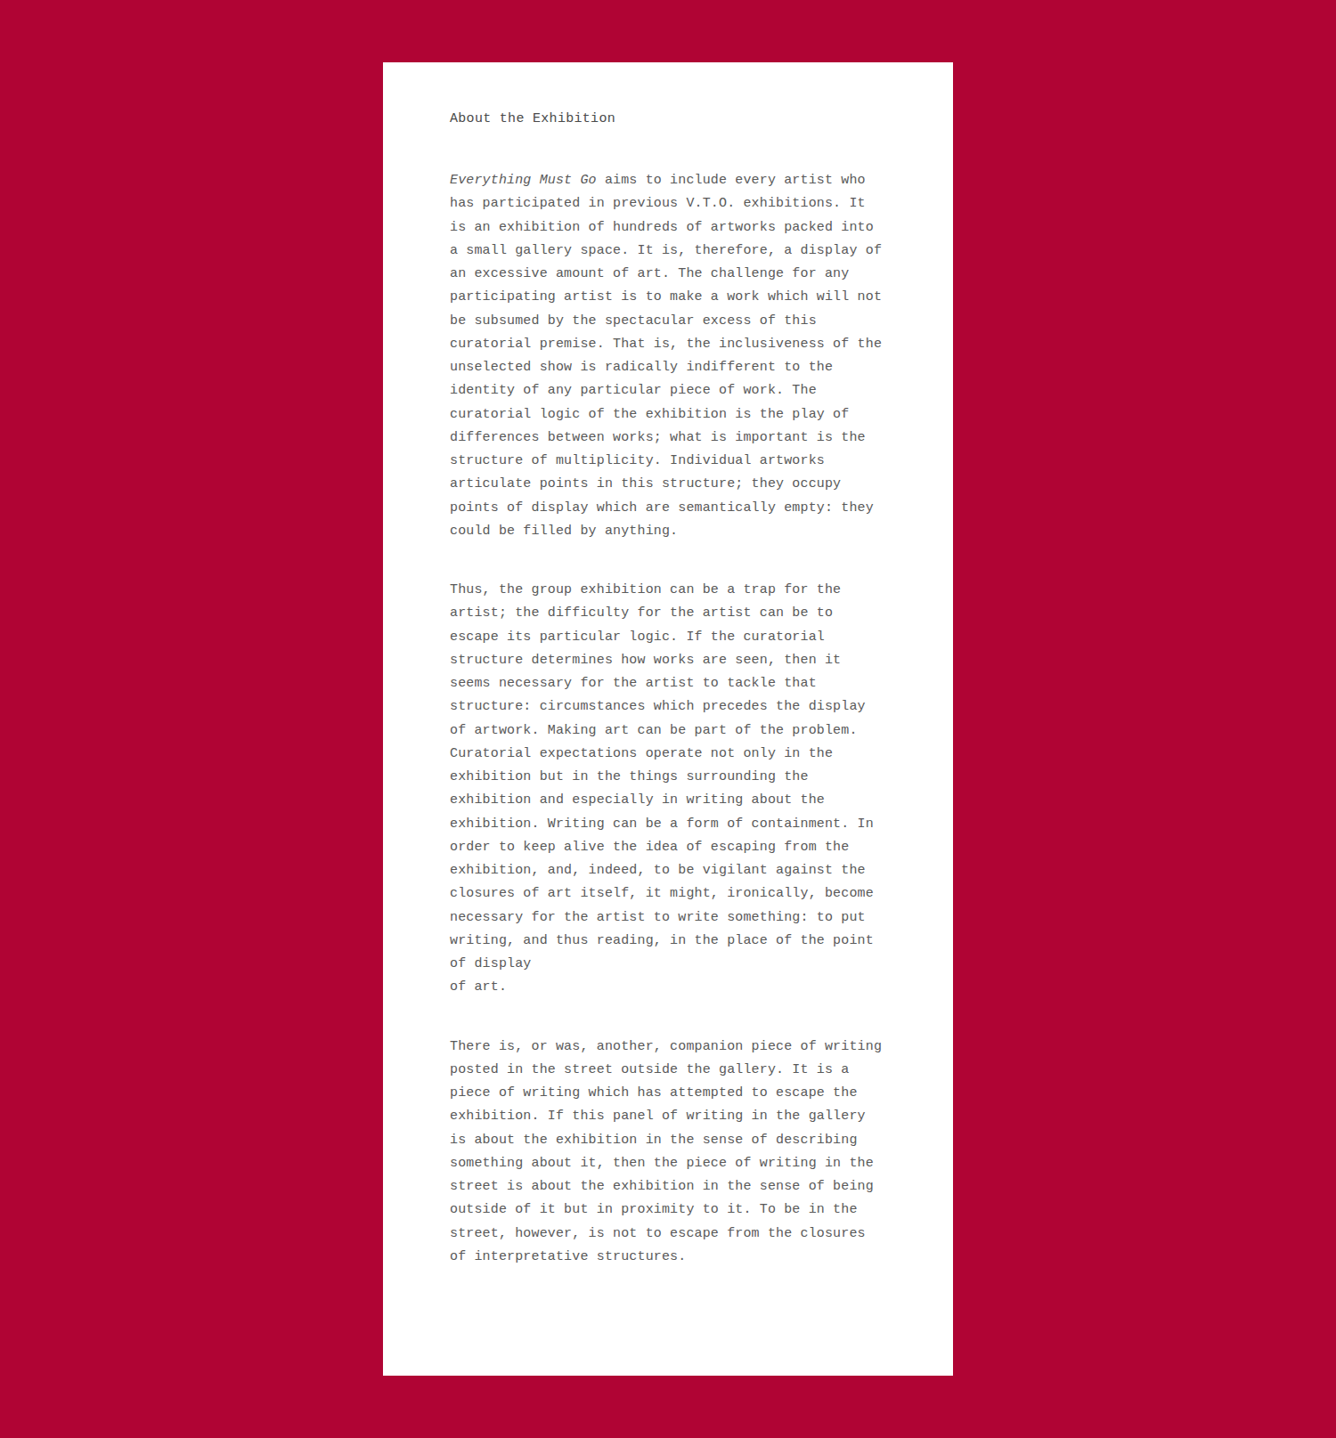About the Exhibition
Everything Must Go aims to include every artist who has participated in previous V.T.O. exhibitions. It is an exhibition of hundreds of artworks packed into a small gallery space. It is, therefore, a display of an excessive amount of art. The challenge for any participating artist is to make a work which will not be subsumed by the spectacular excess of this curatorial premise. That is, the inclusiveness of the unselected show is radically indifferent to the identity of any particular piece of work. The curatorial logic of the exhibition is the play of differences between works; what is important is the structure of multiplicity. Individual artworks articulate points in this structure; they occupy points of display which are semantically empty: they could be filled by anything.
Thus, the group exhibition can be a trap for the artist; the difficulty for the artist can be to escape its particular logic. If the curatorial structure determines how works are seen, then it seems necessary for the artist to tackle that structure: circumstances which precedes the display of artwork. Making art can be part of the problem. Curatorial expectations operate not only in the exhibition but in the things surrounding the exhibition and especially in writing about the exhibition. Writing can be a form of containment. In order to keep alive the idea of escaping from the exhibition, and, indeed, to be vigilant against the closures of art itself, it might, ironically, become necessary for the artist to write something: to put writing, and thus reading, in the place of the point of display
of art.
There is, or was, another, companion piece of writing posted in the street outside the gallery. It is a piece of writing which has attempted to escape the exhibition. If this panel of writing in the gallery is about the exhibition in the sense of describing something about it, then the piece of writing in the street is about the exhibition in the sense of being outside of it but in proximity to it. To be in the street, however, is not to escape from the closures of interpretative structures.